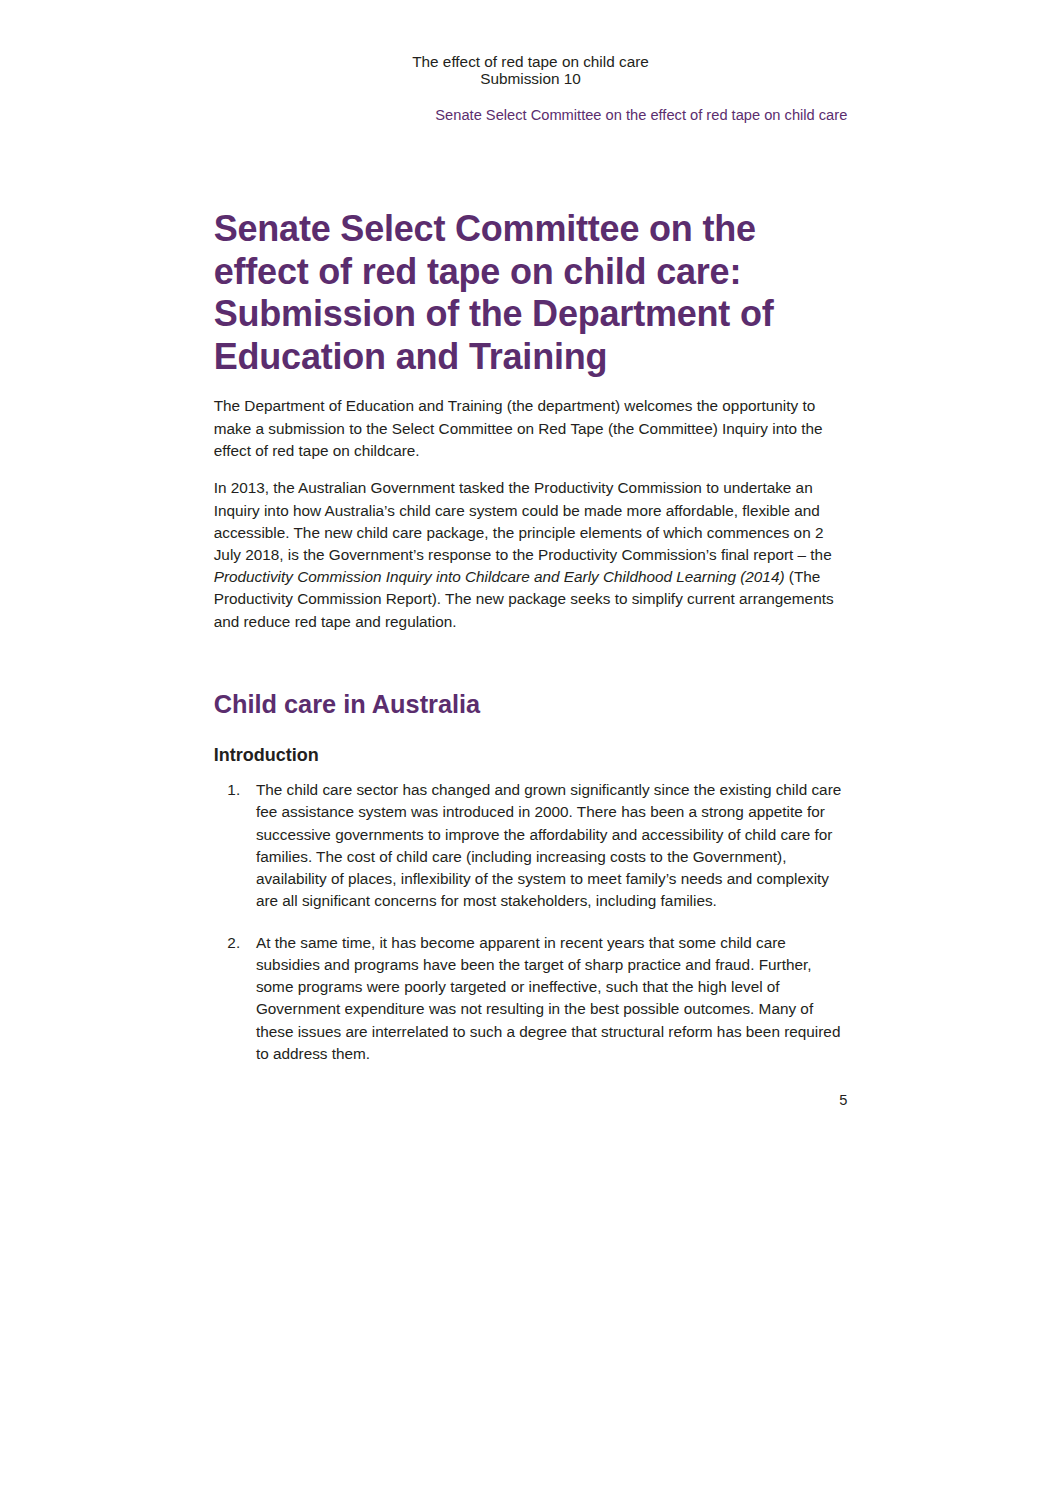The effect of red tape on child care
Submission 10
Senate Select Committee on the effect of red tape on child care
Senate Select Committee on the effect of red tape on child care: Submission of the Department of Education and Training
The Department of Education and Training (the department) welcomes the opportunity to make a submission to the Select Committee on Red Tape (the Committee) Inquiry into the effect of red tape on childcare.
In 2013, the Australian Government tasked the Productivity Commission to undertake an Inquiry into how Australia’s child care system could be made more affordable, flexible and accessible. The new child care package, the principle elements of which commences on 2 July 2018, is the Government’s response to the Productivity Commission’s final report – the Productivity Commission Inquiry into Childcare and Early Childhood Learning (2014) (The Productivity Commission Report). The new package seeks to simplify current arrangements and reduce red tape and regulation.
Child care in Australia
Introduction
The child care sector has changed and grown significantly since the existing child care fee assistance system was introduced in 2000. There has been a strong appetite for successive governments to improve the affordability and accessibility of child care for families. The cost of child care (including increasing costs to the Government), availability of places, inflexibility of the system to meet family’s needs and complexity are all significant concerns for most stakeholders, including families.
At the same time, it has become apparent in recent years that some child care subsidies and programs have been the target of sharp practice and fraud. Further, some programs were poorly targeted or ineffective, such that the high level of Government expenditure was not resulting in the best possible outcomes. Many of these issues are interrelated to such a degree that structural reform has been required to address them.
5